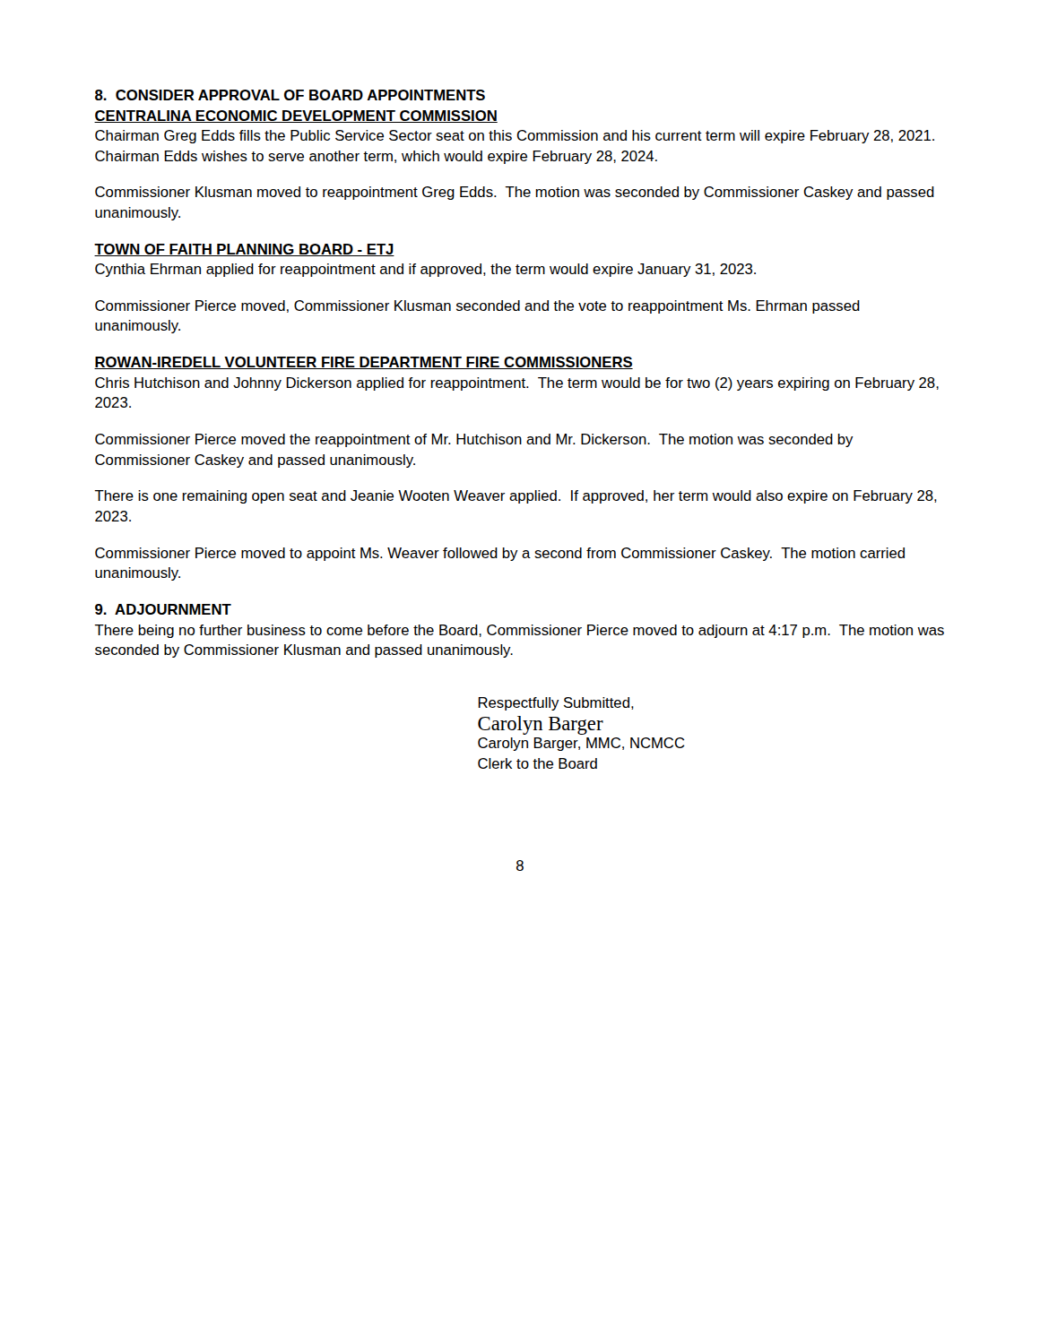8. Consider Approval of Board Appointments
Centralina Economic Development Commission
Chairman Greg Edds fills the Public Service Sector seat on this Commission and his current term will expire February 28, 2021. Chairman Edds wishes to serve another term, which would expire February 28, 2024.
Commissioner Klusman moved to reappointment Greg Edds. The motion was seconded by Commissioner Caskey and passed unanimously.
Town of Faith Planning Board - ETJ
Cynthia Ehrman applied for reappointment and if approved, the term would expire January 31, 2023.
Commissioner Pierce moved, Commissioner Klusman seconded and the vote to reappointment Ms. Ehrman passed unanimously.
Rowan-Iredell Volunteer Fire Department Fire Commissioners
Chris Hutchison and Johnny Dickerson applied for reappointment. The term would be for two (2) years expiring on February 28, 2023.
Commissioner Pierce moved the reappointment of Mr. Hutchison and Mr. Dickerson. The motion was seconded by Commissioner Caskey and passed unanimously.
There is one remaining open seat and Jeanie Wooten Weaver applied. If approved, her term would also expire on February 28, 2023.
Commissioner Pierce moved to appoint Ms. Weaver followed by a second from Commissioner Caskey. The motion carried unanimously.
9. Adjournment
There being no further business to come before the Board, Commissioner Pierce moved to adjourn at 4:17 p.m. The motion was seconded by Commissioner Klusman and passed unanimously.
Respectfully Submitted,
Carolyn Barger
Carolyn Barger, MMC, NCMCC
Clerk to the Board
8